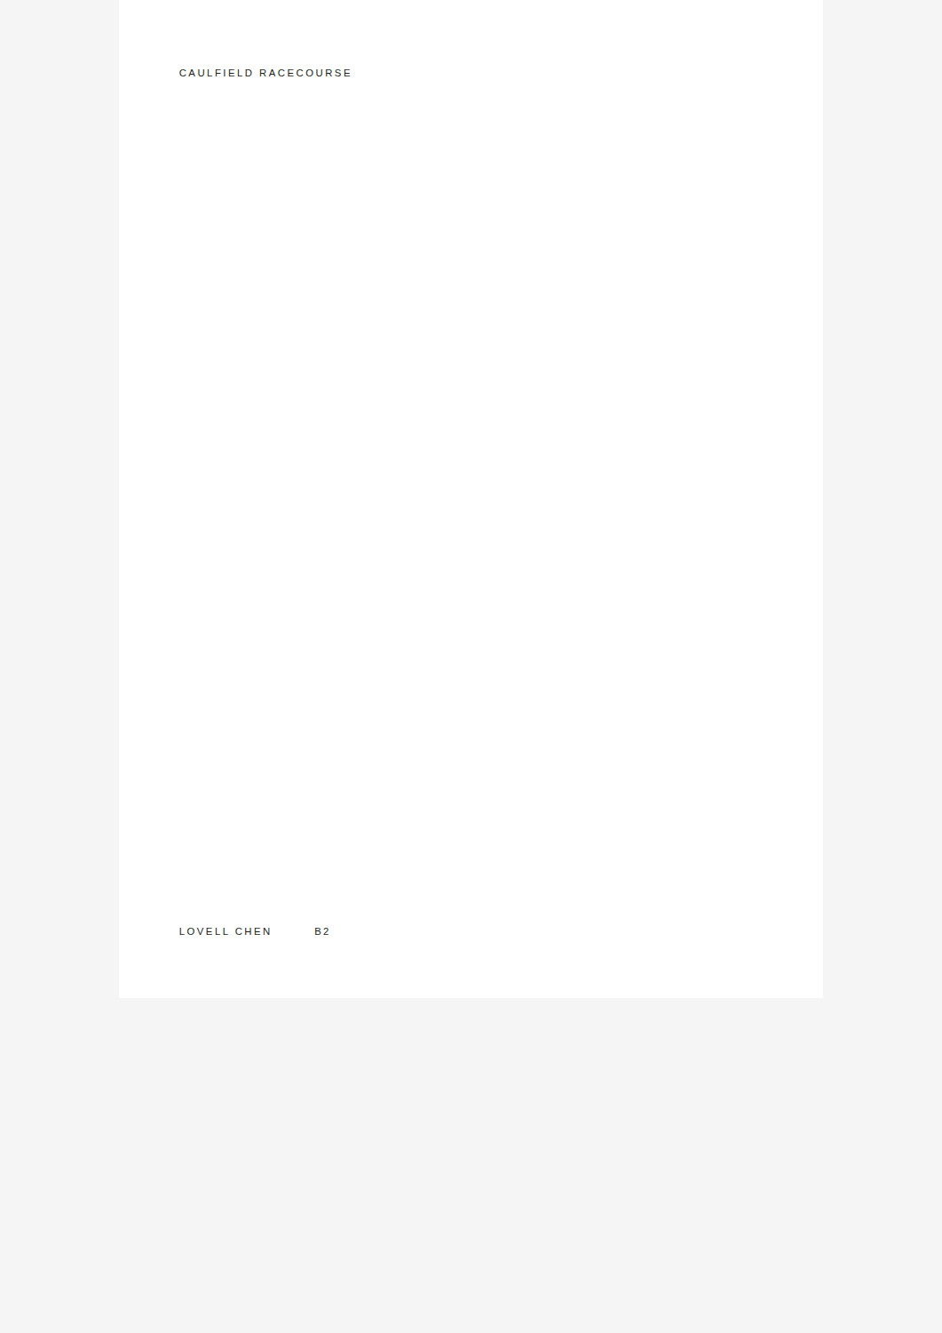Caulfield Racecourse
Lovell Chen B2